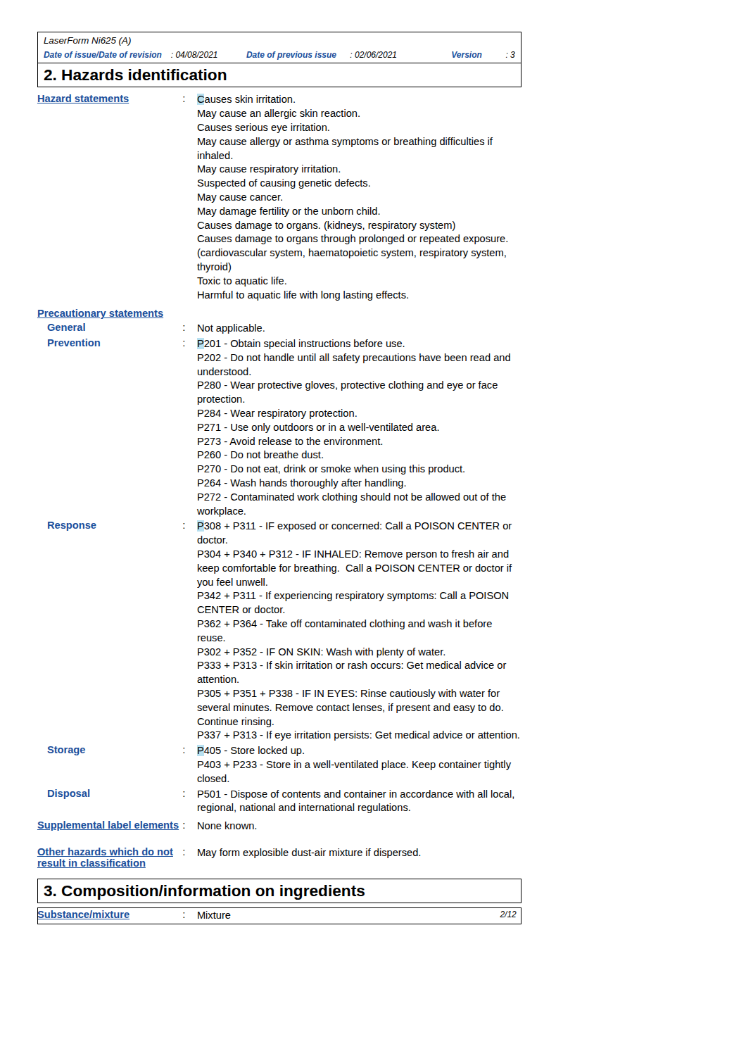LaserForm Ni625 (A)
Date of issue/Date of revision
: 04/08/2021
Date of previous issue
: 02/06/2021
Version
: 3
2. Hazards identification
Hazard statements
:
Causes skin irritation.
May cause an allergic skin reaction.
Causes serious eye irritation.
May cause allergy or asthma symptoms or breathing difficulties if inhaled.
May cause respiratory irritation.
Suspected of causing genetic defects.
May cause cancer.
May damage fertility or the unborn child.
Causes damage to organs. (kidneys, respiratory system)
Causes damage to organs through prolonged or repeated exposure. (cardiovascular system, haematopoietic system, respiratory system, thyroid)
Toxic to aquatic life.
Harmful to aquatic life with long lasting effects.
Precautionary statements
General
:
Not applicable.
Prevention
:
P201 - Obtain special instructions before use.
P202 - Do not handle until all safety precautions have been read and understood.
P280 - Wear protective gloves, protective clothing and eye or face protection.
P284 - Wear respiratory protection.
P271 - Use only outdoors or in a well-ventilated area.
P273 - Avoid release to the environment.
P260 - Do not breathe dust.
P270 - Do not eat, drink or smoke when using this product.
P264 - Wash hands thoroughly after handling.
P272 - Contaminated work clothing should not be allowed out of the workplace.
Response
:
P308 + P311 - IF exposed or concerned: Call a POISON CENTER or doctor.
P304 + P340 + P312 - IF INHALED: Remove person to fresh air and keep comfortable for breathing. Call a POISON CENTER or doctor if you feel unwell.
P342 + P311 - If experiencing respiratory symptoms: Call a POISON CENTER or doctor.
P362 + P364 - Take off contaminated clothing and wash it before reuse.
P302 + P352 - IF ON SKIN: Wash with plenty of water.
P333 + P313 - If skin irritation or rash occurs: Get medical advice or attention.
P305 + P351 + P338 - IF IN EYES: Rinse cautiously with water for several minutes. Remove contact lenses, if present and easy to do. Continue rinsing.
P337 + P313 - If eye irritation persists: Get medical advice or attention.
Storage
:
P405 - Store locked up.
P403 + P233 - Store in a well-ventilated place. Keep container tightly closed.
Disposal
:
P501 - Dispose of contents and container in accordance with all local, regional, national and international regulations.
Supplemental label elements
:
None known.
Other hazards which do not result in classification
:
May form explosible dust-air mixture if dispersed.
3. Composition/information on ingredients
Substance/mixture
:
Mixture
2/12